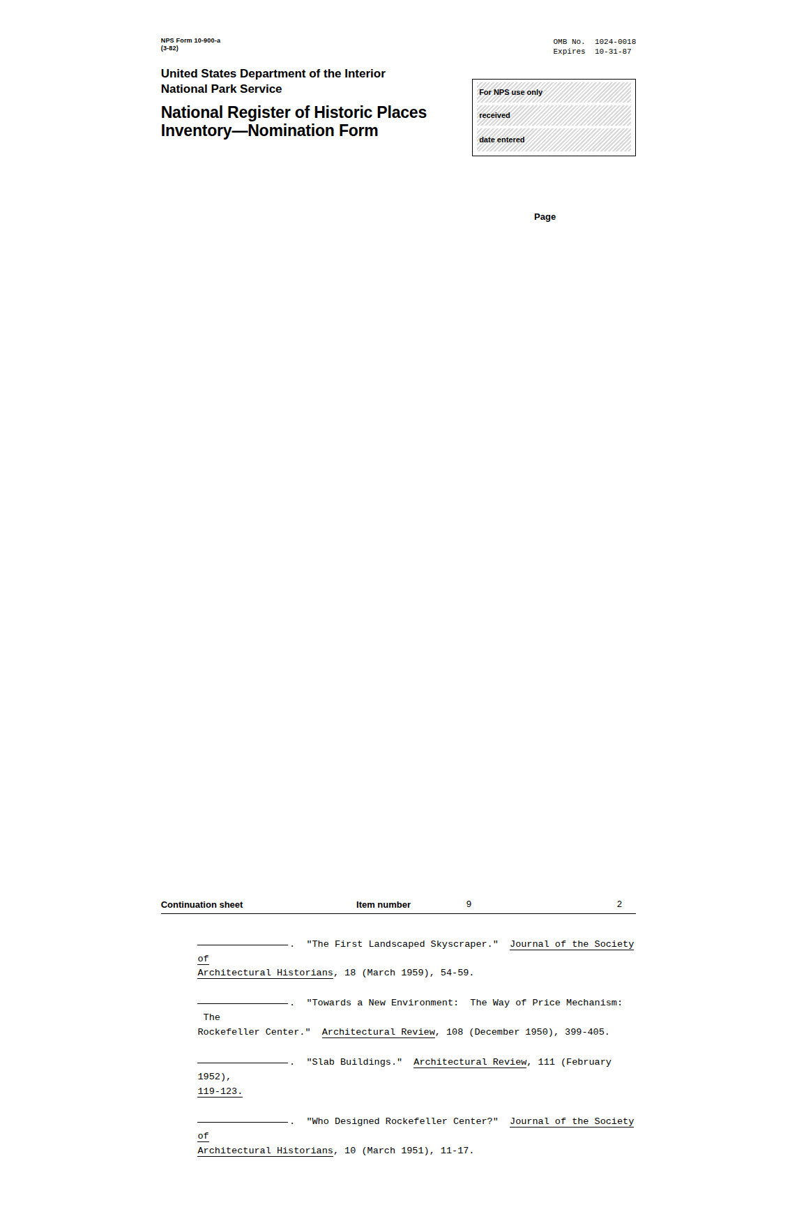NPS Form 10-900-a
(3-82)
OMB No. 1024-0018 Expires 10-31-87
United States Department of the Interior
National Park Service
National Register of Historic Places
Inventory—Nomination Form
For NPS use only
received
date entered
Continuation sheet
Item number
9
Page
2
. "The First Landscaped Skyscraper." Journal of the Society of
Architectural Historians, 18 (March 1959), 54-59.
. "Towards a New Environment: The Way of Price Mechanism: The
Rockefeller Center." Architectural Review, 108 (December 1950), 399-405.
. "Slab Buildings." Architectural Review, 111 (February 1952),
119-123.
. "Who Designed Rockefeller Center?" Journal of the Society of
Architectural Historians, 10 (March 1951), 11-17.